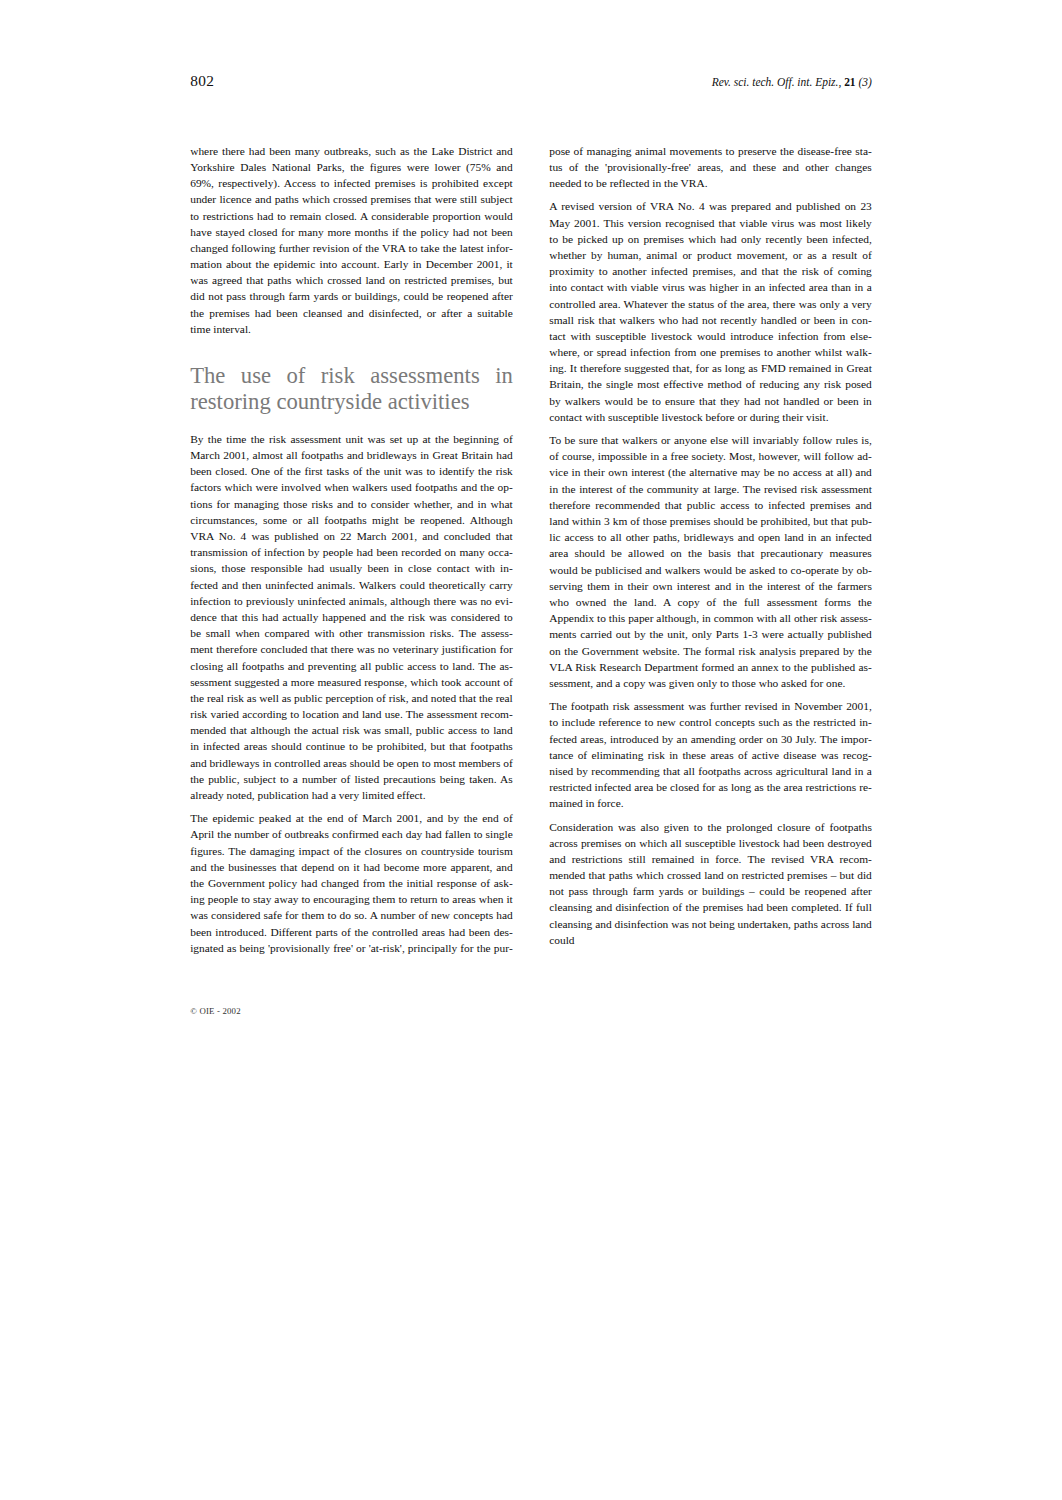802
Rev. sci. tech. Off. int. Epiz., 21 (3)
where there had been many outbreaks, such as the Lake District and Yorkshire Dales National Parks, the figures were lower (75% and 69%, respectively). Access to infected premises is prohibited except under licence and paths which crossed premises that were still subject to restrictions had to remain closed. A considerable proportion would have stayed closed for many more months if the policy had not been changed following further revision of the VRA to take the latest information about the epidemic into account. Early in December 2001, it was agreed that paths which crossed land on restricted premises, but did not pass through farm yards or buildings, could be reopened after the premises had been cleansed and disinfected, or after a suitable time interval.
The use of risk assessments in restoring countryside activities
By the time the risk assessment unit was set up at the beginning of March 2001, almost all footpaths and bridleways in Great Britain had been closed. One of the first tasks of the unit was to identify the risk factors which were involved when walkers used footpaths and the options for managing those risks and to consider whether, and in what circumstances, some or all footpaths might be reopened. Although VRA No. 4 was published on 22 March 2001, and concluded that transmission of infection by people had been recorded on many occasions, those responsible had usually been in close contact with infected and then uninfected animals. Walkers could theoretically carry infection to previously uninfected animals, although there was no evidence that this had actually happened and the risk was considered to be small when compared with other transmission risks. The assessment therefore concluded that there was no veterinary justification for closing all footpaths and preventing all public access to land. The assessment suggested a more measured response, which took account of the real risk as well as public perception of risk, and noted that the real risk varied according to location and land use. The assessment recommended that although the actual risk was small, public access to land in infected areas should continue to be prohibited, but that footpaths and bridleways in controlled areas should be open to most members of the public, subject to a number of listed precautions being taken. As already noted, publication had a very limited effect.
The epidemic peaked at the end of March 2001, and by the end of April the number of outbreaks confirmed each day had fallen to single figures. The damaging impact of the closures on countryside tourism and the businesses that depend on it had become more apparent, and the Government policy had changed from the initial response of asking people to stay away to encouraging them to return to areas when it was considered safe for them to do so. A number of new concepts had been introduced. Different parts of the controlled areas had been designated as being 'provisionally free' or 'at-risk', principally for the purpose of managing animal movements to preserve the disease-free status of the 'provisionally-free' areas, and these and other changes needed to be reflected in the VRA.
A revised version of VRA No. 4 was prepared and published on 23 May 2001. This version recognised that viable virus was most likely to be picked up on premises which had only recently been infected, whether by human, animal or product movement, or as a result of proximity to another infected premises, and that the risk of coming into contact with viable virus was higher in an infected area than in a controlled area. Whatever the status of the area, there was only a very small risk that walkers who had not recently handled or been in contact with susceptible livestock would introduce infection from elsewhere, or spread infection from one premises to another whilst walking. It therefore suggested that, for as long as FMD remained in Great Britain, the single most effective method of reducing any risk posed by walkers would be to ensure that they had not handled or been in contact with susceptible livestock before or during their visit.
To be sure that walkers or anyone else will invariably follow rules is, of course, impossible in a free society. Most, however, will follow advice in their own interest (the alternative may be no access at all) and in the interest of the community at large. The revised risk assessment therefore recommended that public access to infected premises and land within 3 km of those premises should be prohibited, but that public access to all other paths, bridleways and open land in an infected area should be allowed on the basis that precautionary measures would be publicised and walkers would be asked to co-operate by observing them in their own interest and in the interest of the farmers who owned the land. A copy of the full assessment forms the Appendix to this paper although, in common with all other risk assessments carried out by the unit, only Parts 1-3 were actually published on the Government website. The formal risk analysis prepared by the VLA Risk Research Department formed an annex to the published assessment, and a copy was given only to those who asked for one.
The footpath risk assessment was further revised in November 2001, to include reference to new control concepts such as the restricted infected areas, introduced by an amending order on 30 July. The importance of eliminating risk in these areas of active disease was recognised by recommending that all footpaths across agricultural land in a restricted infected area be closed for as long as the area restrictions remained in force.
Consideration was also given to the prolonged closure of footpaths across premises on which all susceptible livestock had been destroyed and restrictions still remained in force. The revised VRA recommended that paths which crossed land on restricted premises – but did not pass through farm yards or buildings – could be reopened after cleansing and disinfection of the premises had been completed. If full cleansing and disinfection was not being undertaken, paths across land could
© OIE - 2002